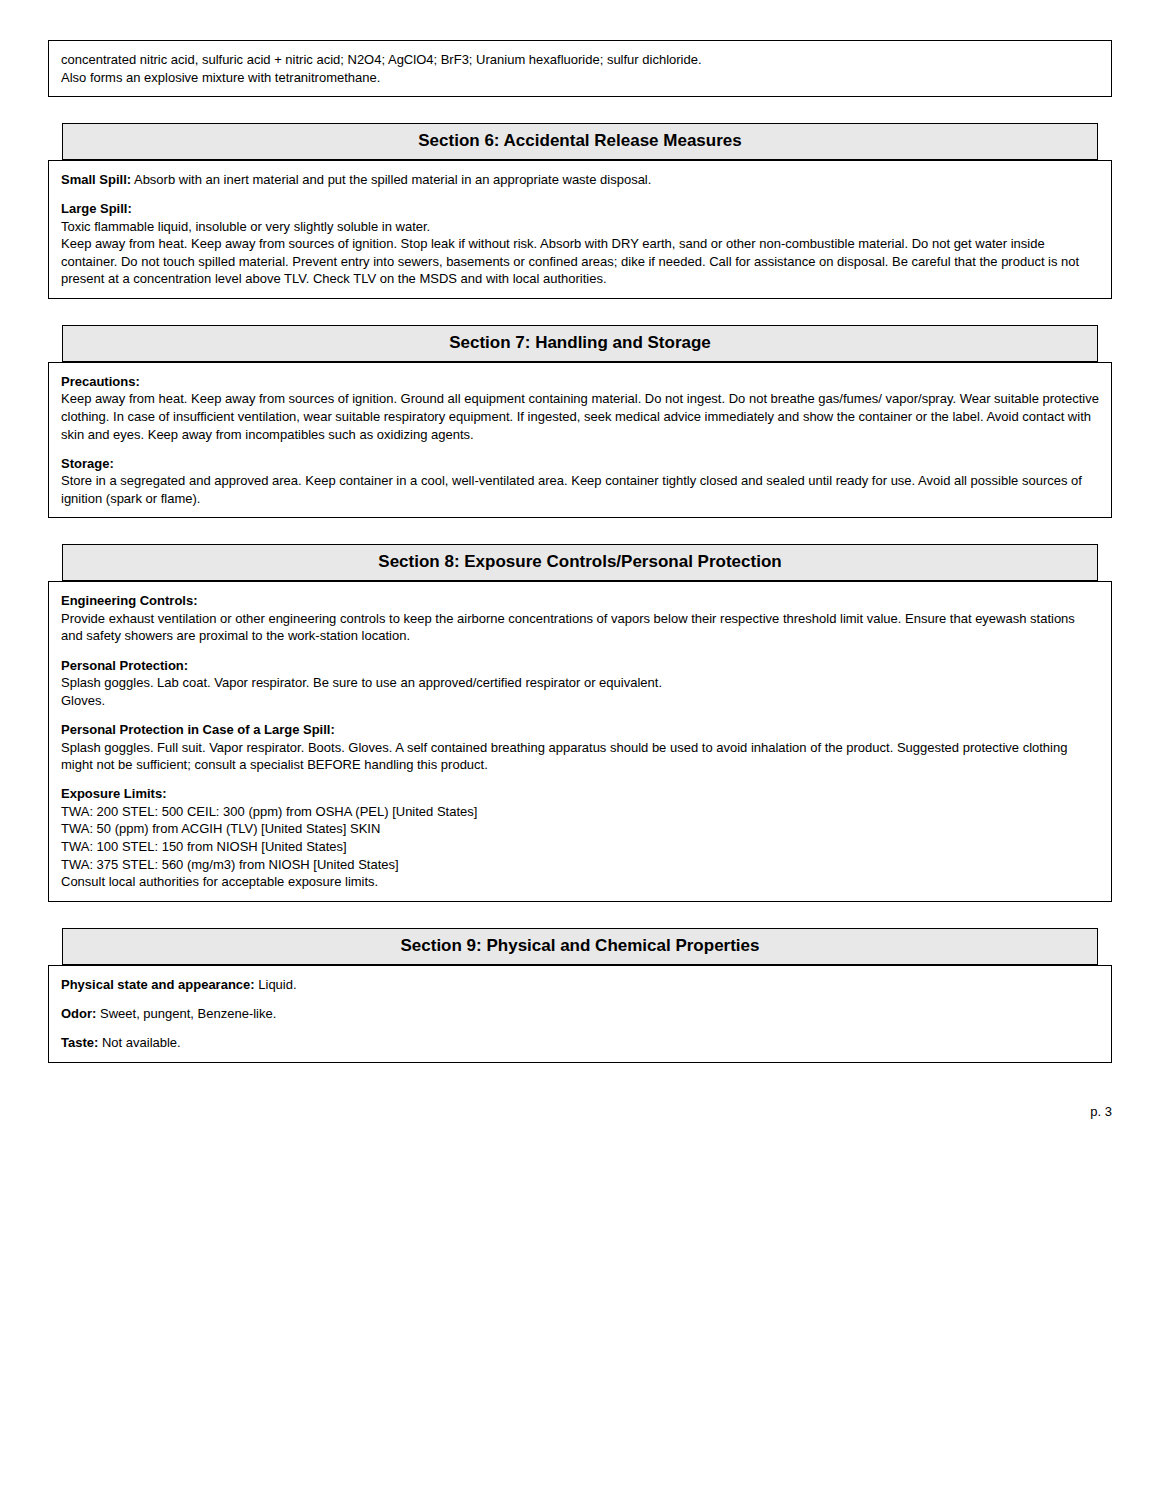concentrated nitric acid, sulfuric acid + nitric acid; N2O4; AgClO4; BrF3; Uranium hexafluoride; sulfur dichloride.
Also forms an explosive mixture with tetranitromethane.
Section 6: Accidental Release Measures
Small Spill: Absorb with an inert material and put the spilled material in an appropriate waste disposal.
Large Spill:
Toxic flammable liquid, insoluble or very slightly soluble in water.
Keep away from heat. Keep away from sources of ignition. Stop leak if without risk. Absorb with DRY earth, sand or other non-combustible material. Do not get water inside container. Do not touch spilled material. Prevent entry into sewers, basements or confined areas; dike if needed. Call for assistance on disposal. Be careful that the product is not present at a concentration level above TLV. Check TLV on the MSDS and with local authorities.
Section 7: Handling and Storage
Precautions:
Keep away from heat. Keep away from sources of ignition. Ground all equipment containing material. Do not ingest. Do not breathe gas/fumes/ vapor/spray. Wear suitable protective clothing. In case of insufficient ventilation, wear suitable respiratory equipment. If ingested, seek medical advice immediately and show the container or the label. Avoid contact with skin and eyes. Keep away from incompatibles such as oxidizing agents.
Storage:
Store in a segregated and approved area. Keep container in a cool, well-ventilated area. Keep container tightly closed and sealed until ready for use. Avoid all possible sources of ignition (spark or flame).
Section 8: Exposure Controls/Personal Protection
Engineering Controls:
Provide exhaust ventilation or other engineering controls to keep the airborne concentrations of vapors below their respective threshold limit value. Ensure that eyewash stations and safety showers are proximal to the work-station location.
Personal Protection:
Splash goggles. Lab coat. Vapor respirator. Be sure to use an approved/certified respirator or equivalent.
Gloves.
Personal Protection in Case of a Large Spill:
Splash goggles. Full suit. Vapor respirator. Boots. Gloves. A self contained breathing apparatus should be used to avoid inhalation of the product. Suggested protective clothing might not be sufficient; consult a specialist BEFORE handling this product.
Exposure Limits:
TWA: 200 STEL: 500 CEIL: 300 (ppm) from OSHA (PEL) [United States]
TWA: 50 (ppm) from ACGIH (TLV) [United States] SKIN
TWA: 100 STEL: 150 from NIOSH [United States]
TWA: 375 STEL: 560 (mg/m3) from NIOSH [United States]
Consult local authorities for acceptable exposure limits.
Section 9: Physical and Chemical Properties
Physical state and appearance: Liquid.
Odor: Sweet, pungent, Benzene-like.
Taste: Not available.
p. 3